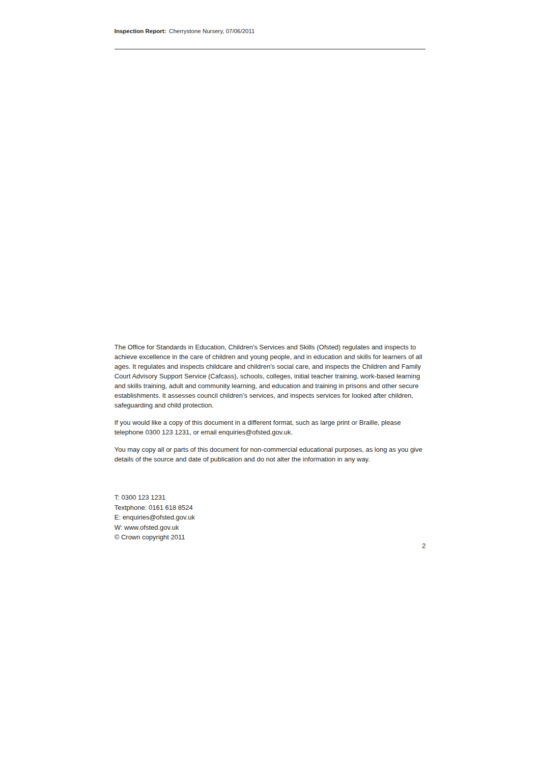Inspection Report: Cherrystone Nursery, 07/06/2011
The Office for Standards in Education, Children's Services and Skills (Ofsted) regulates and inspects to achieve excellence in the care of children and young people, and in education and skills for learners of all ages. It regulates and inspects childcare and children's social care, and inspects the Children and Family Court Advisory Support Service (Cafcass), schools, colleges, initial teacher training, work-based learning and skills training, adult and community learning, and education and training in prisons and other secure establishments. It assesses council children’s services, and inspects services for looked after children, safeguarding and child protection.
If you would like a copy of this document in a different format, such as large print or Braille, please telephone 0300 123 1231, or email enquiries@ofsted.gov.uk.
You may copy all or parts of this document for non-commercial educational purposes, as long as you give details of the source and date of publication and do not alter the information in any way.
T: 0300 123 1231
Textphone: 0161 618 8524
E: enquiries@ofsted.gov.uk
W: www.ofsted.gov.uk
© Crown copyright 2011
2